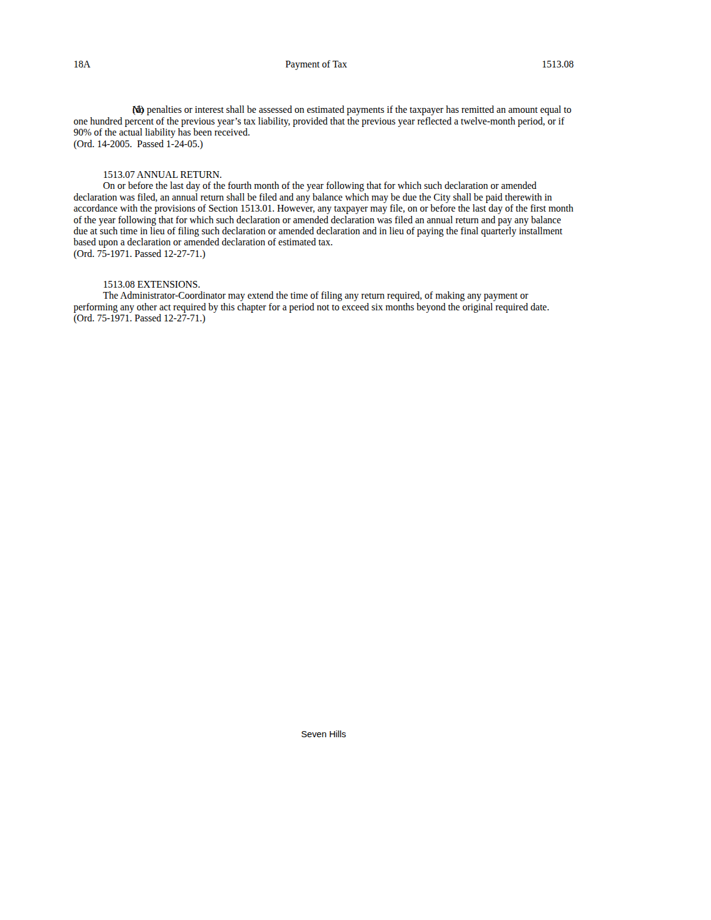18A Payment of Tax 1513.08
(d) No penalties or interest shall be assessed on estimated payments if the taxpayer has remitted an amount equal to one hundred percent of the previous year’s tax liability, provided that the previous year reflected a twelve-month period, or if 90% of the actual liability has been received.
(Ord. 14-2005. Passed 1-24-05.)
1513.07 ANNUAL RETURN.
On or before the last day of the fourth month of the year following that for which such declaration or amended declaration was filed, an annual return shall be filed and any balance which may be due the City shall be paid therewith in accordance with the provisions of Section 1513.01. However, any taxpayer may file, on or before the last day of the first month of the year following that for which such declaration or amended declaration was filed an annual return and pay any balance due at such time in lieu of filing such declaration or amended declaration and in lieu of paying the final quarterly installment based upon a declaration or amended declaration of estimated tax.
(Ord. 75-1971. Passed 12-27-71.)
1513.08 EXTENSIONS.
The Administrator-Coordinator may extend the time of filing any return required, of making any payment or performing any other act required by this chapter for a period not to exceed six months beyond the original required date.
(Ord. 75-1971. Passed 12-27-71.)
Seven Hills